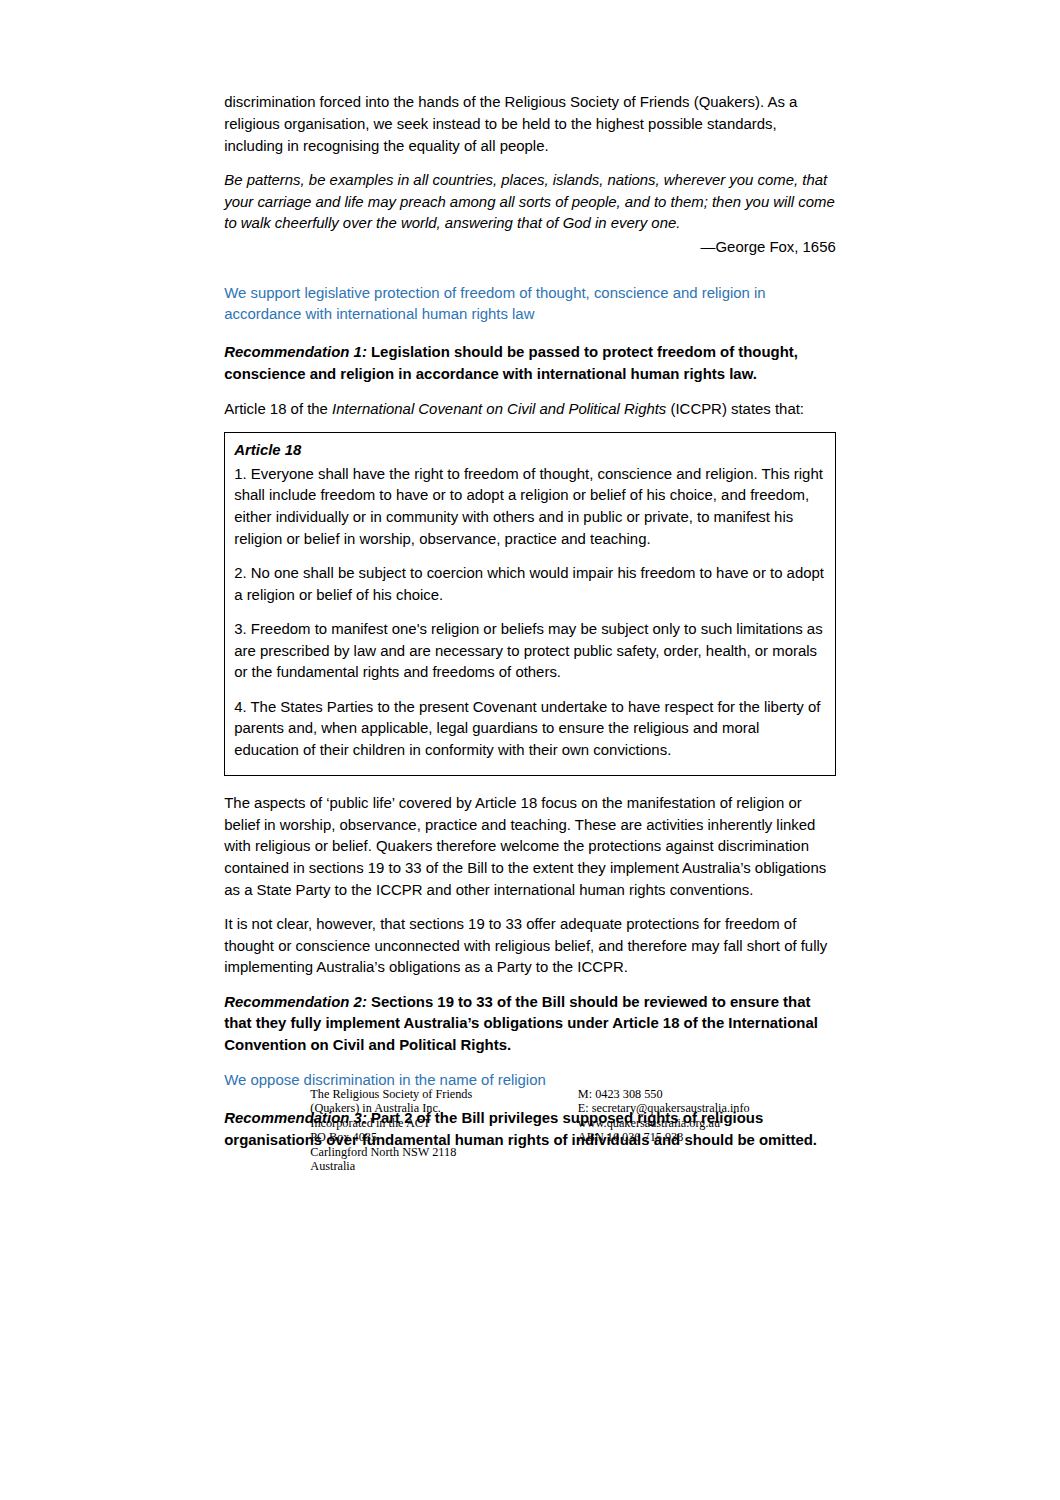discrimination forced into the hands of the Religious Society of Friends (Quakers). As a religious organisation, we seek instead to be held to the highest possible standards, including in recognising the equality of all people.
Be patterns, be examples in all countries, places, islands, nations, wherever you come, that your carriage and life may preach among all sorts of people, and to them; then you will come to walk cheerfully over the world, answering that of God in every one.
—George Fox, 1656
We support legislative protection of freedom of thought, conscience and religion in accordance with international human rights law
Recommendation 1: Legislation should be passed to protect freedom of thought, conscience and religion in accordance with international human rights law.
Article 18 of the International Covenant on Civil and Political Rights (ICCPR) states that:
Article 18
1. Everyone shall have the right to freedom of thought, conscience and religion. This right shall include freedom to have or to adopt a religion or belief of his choice, and freedom, either individually or in community with others and in public or private, to manifest his religion or belief in worship, observance, practice and teaching.
2. No one shall be subject to coercion which would impair his freedom to have or to adopt a religion or belief of his choice.
3. Freedom to manifest one's religion or beliefs may be subject only to such limitations as are prescribed by law and are necessary to protect public safety, order, health, or morals or the fundamental rights and freedoms of others.
4. The States Parties to the present Covenant undertake to have respect for the liberty of parents and, when applicable, legal guardians to ensure the religious and moral education of their children in conformity with their own convictions.
The aspects of ‘public life’ covered by Article 18 focus on the manifestation of religion or belief in worship, observance, practice and teaching. These are activities inherently linked with religious or belief. Quakers therefore welcome the protections against discrimination contained in sections 19 to 33 of the Bill to the extent they implement Australia’s obligations as a State Party to the ICCPR and other international human rights conventions.
It is not clear, however, that sections 19 to 33 offer adequate protections for freedom of thought or conscience unconnected with religious belief, and therefore may fall short of fully implementing Australia’s obligations as a Party to the ICCPR.
Recommendation 2: Sections 19 to 33 of the Bill should be reviewed to ensure that that they fully implement Australia’s obligations under Article 18 of the International Convention on Civil and Political Rights.
We oppose discrimination in the name of religion
Recommendation 3: Part 2 of the Bill privileges supposed rights of religious organisations over fundamental human rights of individuals and should be omitted.
The Religious Society of Friends
(Quakers) in Australia Inc.
Incorporated in the ACT
PO Box 4035
Carlingford North NSW 2118
Australia
M: 0423 308 550
E: secretary@quakersaustralia.info
www.quakersaustralia.org.au
ABN 16 036 715 933